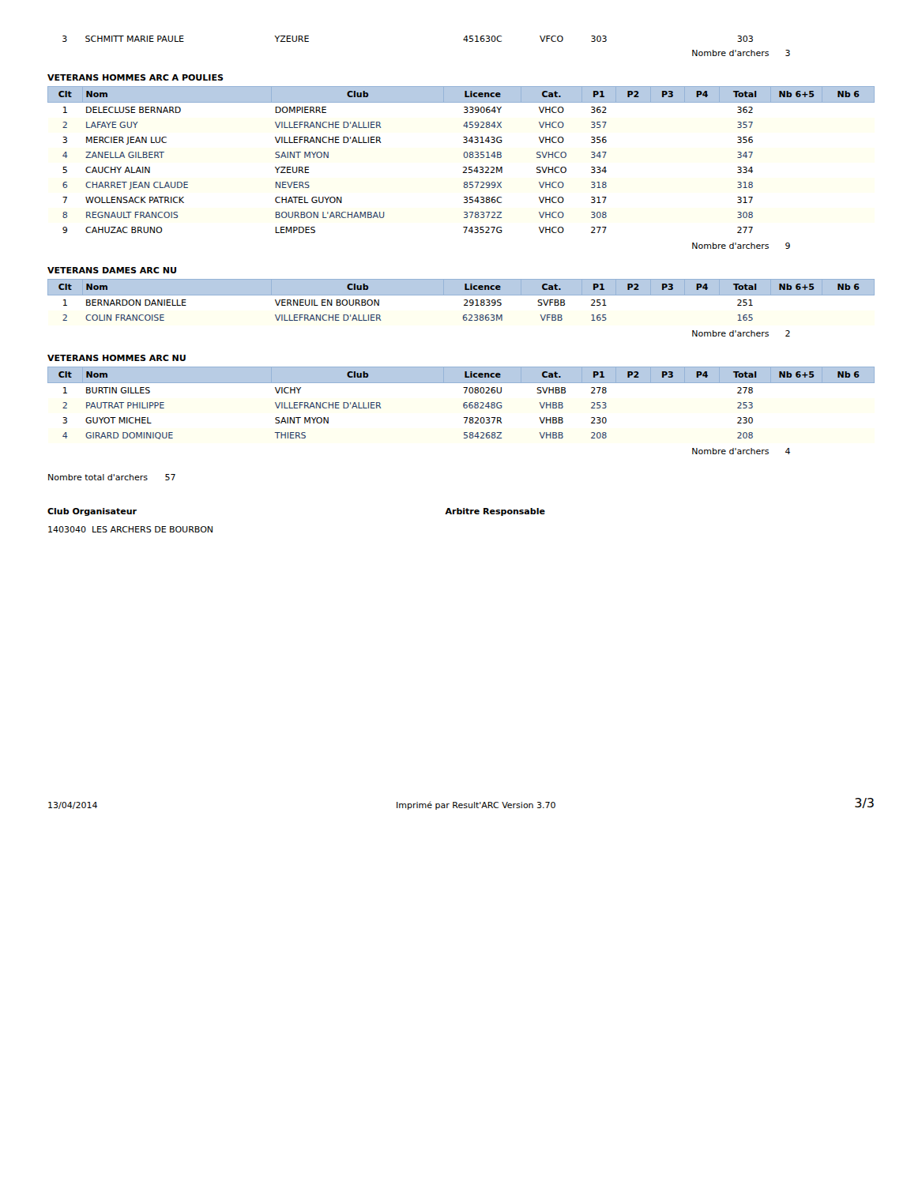| 3 | SCHMITT MARIE PAULE | YZEURE | 451630C | VFCO | 303 | | | | 303 | | |
Nombre d'archers 3
VETERANS HOMMES ARC A POULIES
| Clt | Nom | Club | Licence | Cat. | P1 | P2 | P3 | P4 | Total | Nb 6+5 | Nb 6 |
| --- | --- | --- | --- | --- | --- | --- | --- | --- | --- | --- | --- |
| 1 | DELECLUSE BERNARD | DOMPIERRE | 339064Y | VHCO | 362 | | | | 362 | | |
| 2 | LAFAYE GUY | VILLEFRANCHE D'ALLIER | 459284X | VHCO | 357 | | | | 357 | | |
| 3 | MERCIER JEAN LUC | VILLEFRANCHE D'ALLIER | 343143G | VHCO | 356 | | | | 356 | | |
| 4 | ZANELLA GILBERT | SAINT MYON | 083514B | SVHCO | 347 | | | | 347 | | |
| 5 | CAUCHY ALAIN | YZEURE | 254322M | SVHCO | 334 | | | | 334 | | |
| 6 | CHARRET JEAN CLAUDE | NEVERS | 857299X | VHCO | 318 | | | | 318 | | |
| 7 | WOLLENSACK PATRICK | CHATEL GUYON | 354386C | VHCO | 317 | | | | 317 | | |
| 8 | REGNAULT FRANCOIS | BOURBON L'ARCHAMBAU | 378372Z | VHCO | 308 | | | | 308 | | |
| 9 | CAHUZAC BRUNO | LEMPDES | 743527G | VHCO | 277 | | | | 277 | | |
Nombre d'archers 9
VETERANS DAMES ARC NU
| Clt | Nom | Club | Licence | Cat. | P1 | P2 | P3 | P4 | Total | Nb 6+5 | Nb 6 |
| --- | --- | --- | --- | --- | --- | --- | --- | --- | --- | --- | --- |
| 1 | BERNARDON DANIELLE | VERNEUIL EN BOURBON | 291839S | SVFBB | 251 | | | | 251 | | |
| 2 | COLIN FRANCOISE | VILLEFRANCHE D'ALLIER | 623863M | VFBB | 165 | | | | 165 | | |
Nombre d'archers 2
VETERANS HOMMES ARC NU
| Clt | Nom | Club | Licence | Cat. | P1 | P2 | P3 | P4 | Total | Nb 6+5 | Nb 6 |
| --- | --- | --- | --- | --- | --- | --- | --- | --- | --- | --- | --- |
| 1 | BURTIN GILLES | VICHY | 708026U | SVHBB | 278 | | | | 278 | | |
| 2 | PAUTRAT PHILIPPE | VILLEFRANCHE D'ALLIER | 668248G | VHBB | 253 | | | | 253 | | |
| 3 | GUYOT MICHEL | SAINT MYON | 782037R | VHBB | 230 | | | | 230 | | |
| 4 | GIRARD DOMINIQUE | THIERS | 584268Z | VHBB | 208 | | | | 208 | | |
Nombre d'archers 4
Nombre total d'archers 57
Club Organisateur Arbitre Responsable
1403040 LES ARCHERS DE BOURBON
13/04/2014 Imprimé par Result'ARC Version 3.70 3/3